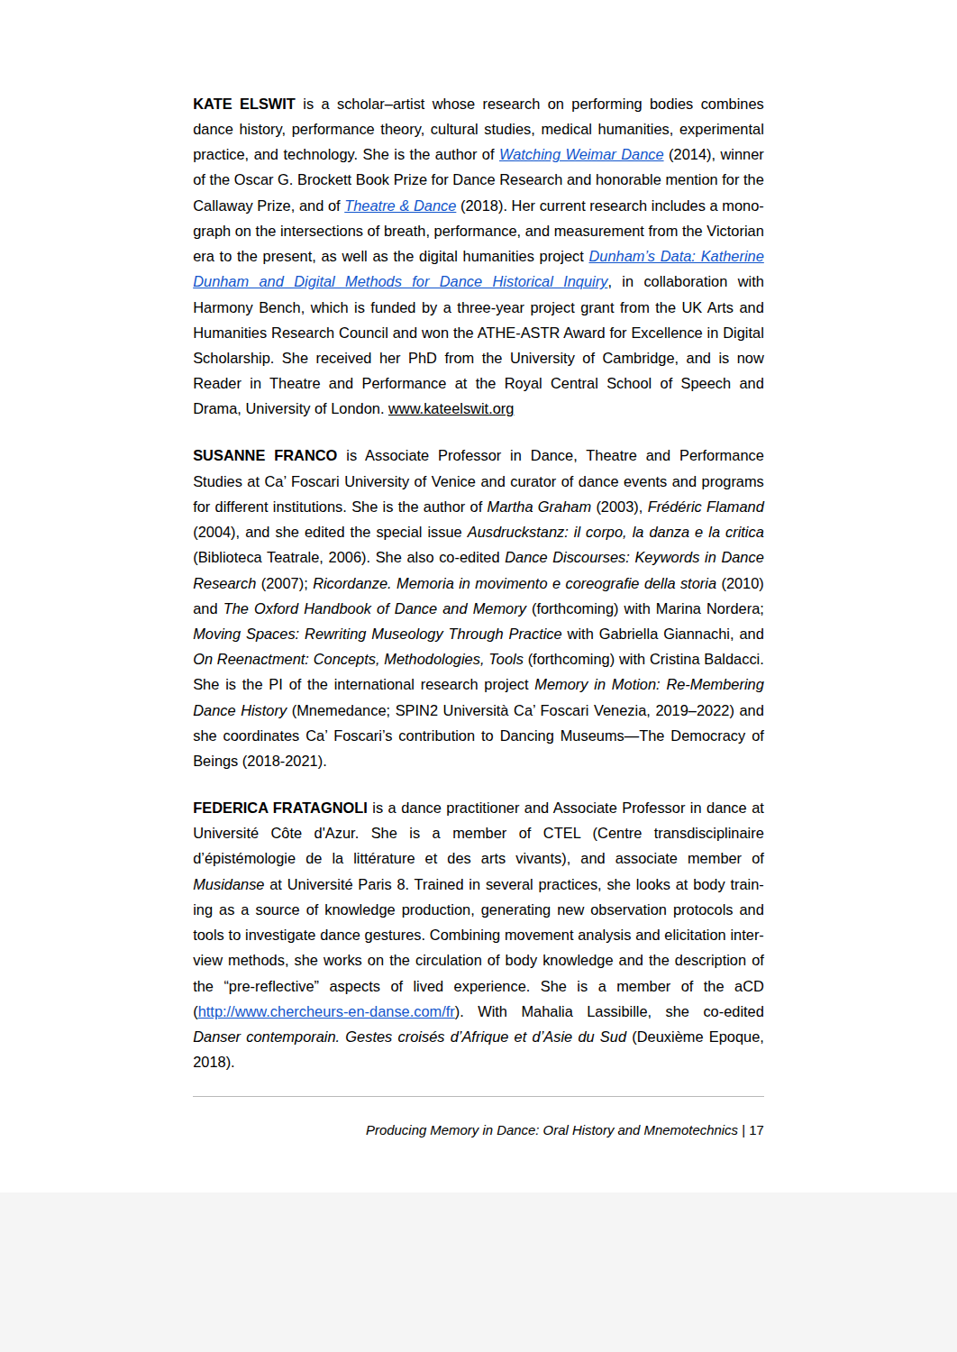KATE ELSWIT is a scholar–artist whose research on performing bodies combines dance history, performance theory, cultural studies, medical humanities, experimental practice, and technology. She is the author of Watching Weimar Dance (2014), winner of the Oscar G. Brockett Book Prize for Dance Research and honorable mention for the Callaway Prize, and of Theatre & Dance (2018). Her current research includes a monograph on the intersections of breath, performance, and measurement from the Victorian era to the present, as well as the digital humanities project Dunham’s Data: Katherine Dunham and Digital Methods for Dance Historical Inquiry, in collaboration with Harmony Bench, which is funded by a three-year project grant from the UK Arts and Humanities Research Council and won the ATHE-ASTR Award for Excellence in Digital Scholarship. She received her PhD from the University of Cambridge, and is now Reader in Theatre and Performance at the Royal Central School of Speech and Drama, University of London. www.kateelswit.org
SUSANNE FRANCO is Associate Professor in Dance, Theatre and Performance Studies at Ca’ Foscari University of Venice and curator of dance events and programs for different institutions. She is the author of Martha Graham (2003), Frédéric Flamand (2004), and she edited the special issue Ausdruckstanz: il corpo, la danza e la critica (Biblioteca Teatrale, 2006). She also co-edited Dance Discourses: Keywords in Dance Research (2007); Ricordanze. Memoria in movimento e coreografie della storia (2010) and The Oxford Handbook of Dance and Memory (forthcoming) with Marina Nordera; Moving Spaces: Rewriting Museology Through Practice with Gabriella Giannachi, and On Reenactment: Concepts, Methodologies, Tools (forthcoming) with Cristina Baldacci. She is the PI of the international research project Memory in Motion: Re-Membering Dance History (Mnemedance; SPIN2 Università Ca’ Foscari Venezia, 2019–2022) and she coordinates Ca’ Foscari’s contribution to Dancing Museums—The Democracy of Beings (2018-2021).
FEDERICA FRATAGNOLI is a dance practitioner and Associate Professor in dance at Université Côte d'Azur. She is a member of CTEL (Centre transdisciplinaire d’épistémologie de la littérature et des arts vivants), and associate member of Musidanse at Université Paris 8. Trained in several practices, she looks at body training as a source of knowledge production, generating new observation protocols and tools to investigate dance gestures. Combining movement analysis and elicitation interview methods, she works on the circulation of body knowledge and the description of the “pre-reflective” aspects of lived experience. She is a member of the aCD (http://www.chercheurs-en-danse.com/fr). With Mahalia Lassibille, she co-edited Danser contemporain. Gestes croisés d’Afrique et d’Asie du Sud (Deuxième Epoque, 2018).
Producing Memory in Dance: Oral History and Mnemotechnics | 17